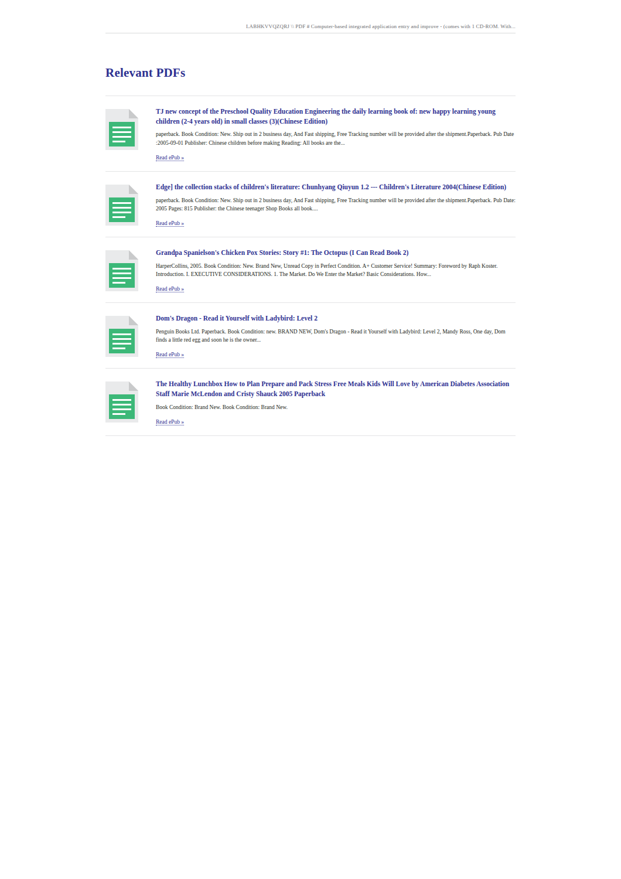LABHKVVQZQRJ \\ PDF # Computer-based integrated application entry and improve - (comes with 1 CD-ROM. With...
Relevant PDFs
TJ new concept of the Preschool Quality Education Engineering the daily learning book of: new happy learning young children (2-4 years old) in small classes (3)(Chinese Edition)
paperback. Book Condition: New. Ship out in 2 business day, And Fast shipping, Free Tracking number will be provided after the shipment.Paperback. Pub Date :2005-09-01 Publisher: Chinese children before making Reading: All books are the...
Read ePub »
Edge] the collection stacks of children's literature: Chunhyang Qiuyun 1.2 --- Children's Literature 2004(Chinese Edition)
paperback. Book Condition: New. Ship out in 2 business day, And Fast shipping, Free Tracking number will be provided after the shipment.Paperback. Pub Date: 2005 Pages: 815 Publisher: the Chinese teenager Shop Books all book....
Read ePub »
Grandpa Spanielson's Chicken Pox Stories: Story #1: The Octopus (I Can Read Book 2)
HarperCollins, 2005. Book Condition: New. Brand New, Unread Copy in Perfect Condition. A+ Customer Service! Summary: Foreword by Raph Koster. Introduction. I. EXECUTIVE CONSIDERATIONS. 1. The Market. Do We Enter the Market? Basic Considerations. How...
Read ePub »
Dom's Dragon - Read it Yourself with Ladybird: Level 2
Penguin Books Ltd. Paperback. Book Condition: new. BRAND NEW, Dom's Dragon - Read it Yourself with Ladybird: Level 2, Mandy Ross, One day, Dom finds a little red egg and soon he is the owner...
Read ePub »
The Healthy Lunchbox How to Plan Prepare and Pack Stress Free Meals Kids Will Love by American Diabetes Association Staff Marie McLendon and Cristy Shauck 2005 Paperback
Book Condition: Brand New. Book Condition: Brand New.
Read ePub »